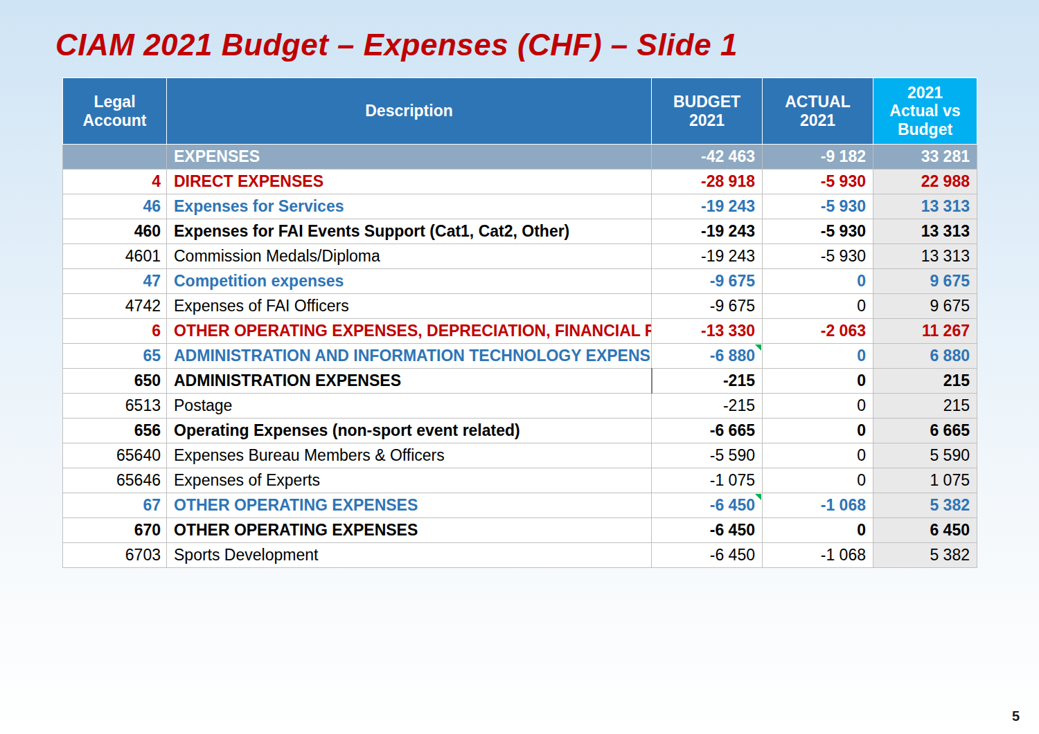CIAM 2021 Budget – Expenses (CHF) – Slide 1
| Legal Account | Description | BUDGET 2021 | ACTUAL 2021 | 2021 Actual vs Budget |
| --- | --- | --- | --- | --- |
| | EXPENSES | -42 463 | -9 182 | 33 281 |
| 4 | DIRECT EXPENSES | -28 918 | -5 930 | 22 988 |
| 46 | Expenses for Services | -19 243 | -5 930 | 13 313 |
| 460 | Expenses for FAI Events Support (Cat1, Cat2, Other) | -19 243 | -5 930 | 13 313 |
| 4601 | Commission Medals/Diploma | -19 243 | -5 930 | 13 313 |
| 47 | Competition expenses | -9 675 | 0 | 9 675 |
| 4742 | Expenses of FAI Officers | -9 675 | 0 | 9 675 |
| 6 | OTHER OPERATING EXPENSES, DEPRECIATION, FINANCIAL RESULTS | -13 330 | -2 063 | 11 267 |
| 65 | ADMINISTRATION AND INFORMATION TECHNOLOGY EXPENSES | -6 880 | 0 | 6 880 |
| 650 | ADMINISTRATION EXPENSES | -215 | 0 | 215 |
| 6513 | Postage | -215 | 0 | 215 |
| 656 | Operating Expenses (non-sport event related) | -6 665 | 0 | 6 665 |
| 65640 | Expenses Bureau Members & Officers | -5 590 | 0 | 5 590 |
| 65646 | Expenses of Experts | -1 075 | 0 | 1 075 |
| 67 | OTHER OPERATING EXPENSES | -6 450 | -1 068 | 5 382 |
| 670 | OTHER OPERATING EXPENSES | -6 450 | 0 | 6 450 |
| 6703 | Sports Development | -6 450 | -1 068 | 5 382 |
5